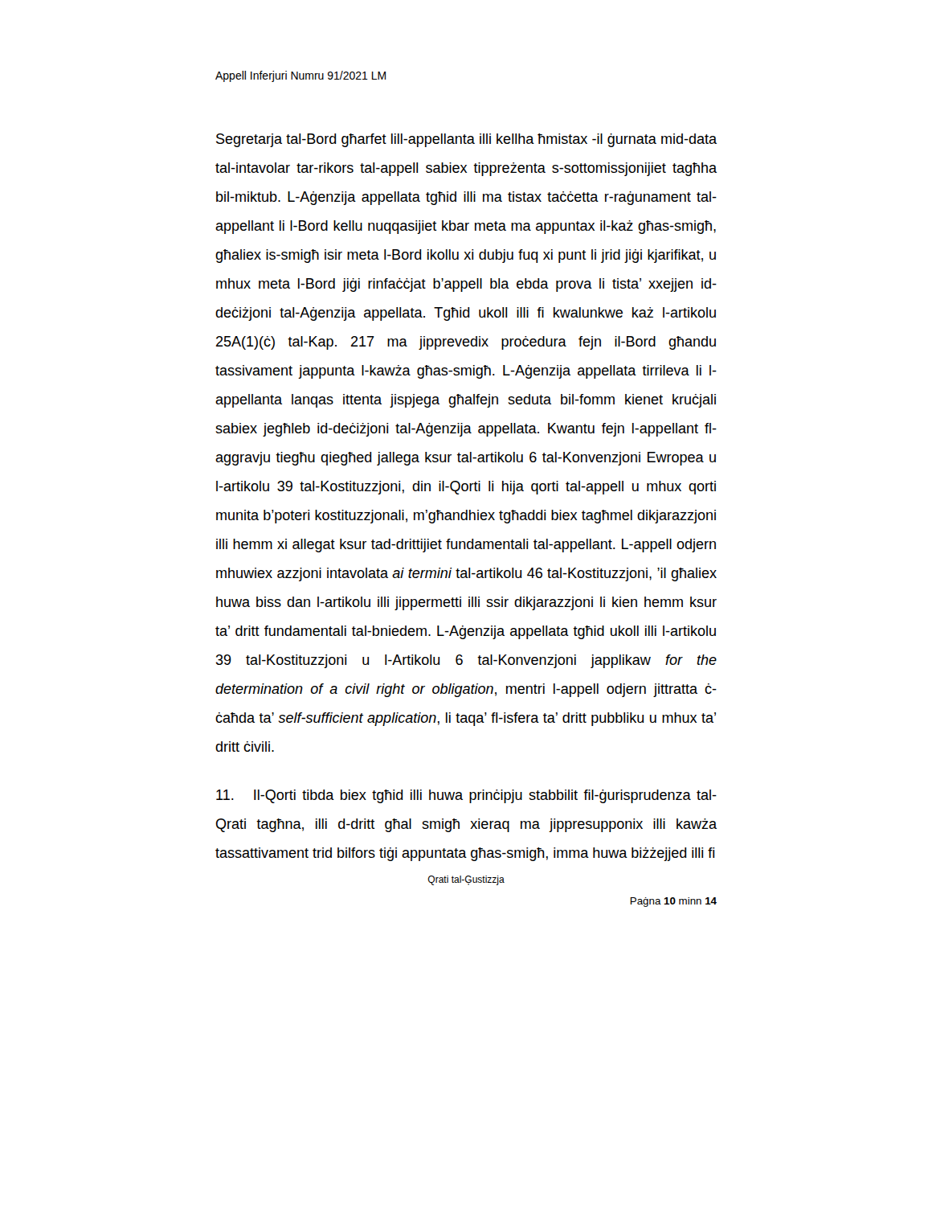Appell Inferjuri Numru 91/2021 LM
Segretarja tal-Bord għarfet lill-appellanta illi kellha ħmistax -il ġurnata mid-data tal-intavolar tar-rikors tal-appell sabiex tippreżenta s-sottomissjonijiet tagħha bil-miktub. L-Aġenzija appellata tgħid illi ma tistax taċċetta r-raġunament tal-appellant li l-Bord kellu nuqqasijiet kbar meta ma appuntax il-każ għas-smigħ, għaliex is-smigħ isir meta l-Bord ikollu xi dubju fuq xi punt li jrid jiġi kjarifikat, u mhux meta l-Bord jiġi rinfaċċjat b’appell bla ebda prova li tista’ xxejjen id-deċiżjoni tal-Aġenzija appellata. Tgħid ukoll illi fi kwalunkwe każ l-artikolu 25A(1)(ċ) tal-Kap. 217 ma jipprevedix proċedura fejn il-Bord għandu tassivament jappunta l-kawża għas-smigħ. L-Aġenzija appellata tirrileva li l-appellanta lanqas ittenta jispjega għalfejn seduta bil-fomm kienet kruċjali sabiex jegħleb id-deċiżjoni tal-Aġenzija appellata. Kwantu fejn l-appellant fl-aggravju tiegħu qiegħed jallega ksur tal-artikolu 6 tal-Konvenzjoni Ewropea u l-artikolu 39 tal-Kostituzzjoni, din il-Qorti li hija qorti tal-appell u mhux qorti munita b’poteri kostituzzjonali, m’għandhiex tgħaddi biex tagħmel dikjarazzjoni illi hemm xi allegat ksur tad-drittijiet fundamentali tal-appellant. L-appell odjern mhuwiex azzjoni intavolata ai termini tal-artikolu 46 tal-Kostituzzjoni, ’il għaliex huwa biss dan l-artikolu illi jippermetti illi ssir dikjarazzjoni li kien hemm ksur ta’ dritt fundamentali tal-bniedem. L-Aġenzija appellata tgħid ukoll illi l-artikolu 39 tal-Kostituzzjoni u l-Artikolu 6 tal-Konvenzjoni japplikaw for the determination of a civil right or obligation, mentri l-appell odjern jittratta ċ-ċaħda ta’ self-sufficient application, li taqa’ fl-isfera ta’ dritt pubbliku u mhux ta’ dritt ċivili.
11. Il-Qorti tibda biex tgħid illi huwa prinċipju stabbilit fil-ġurisprudenza tal-Qrati tagħna, illi d-dritt għal smigħ xieraq ma jippresupponix illi kawża tassattivament trid bilfors tiġi appuntata għas-smigħ, imma huwa biżżejjed illi fi
Qrati tal-Ģustizzja
Paġna 10 minn 14